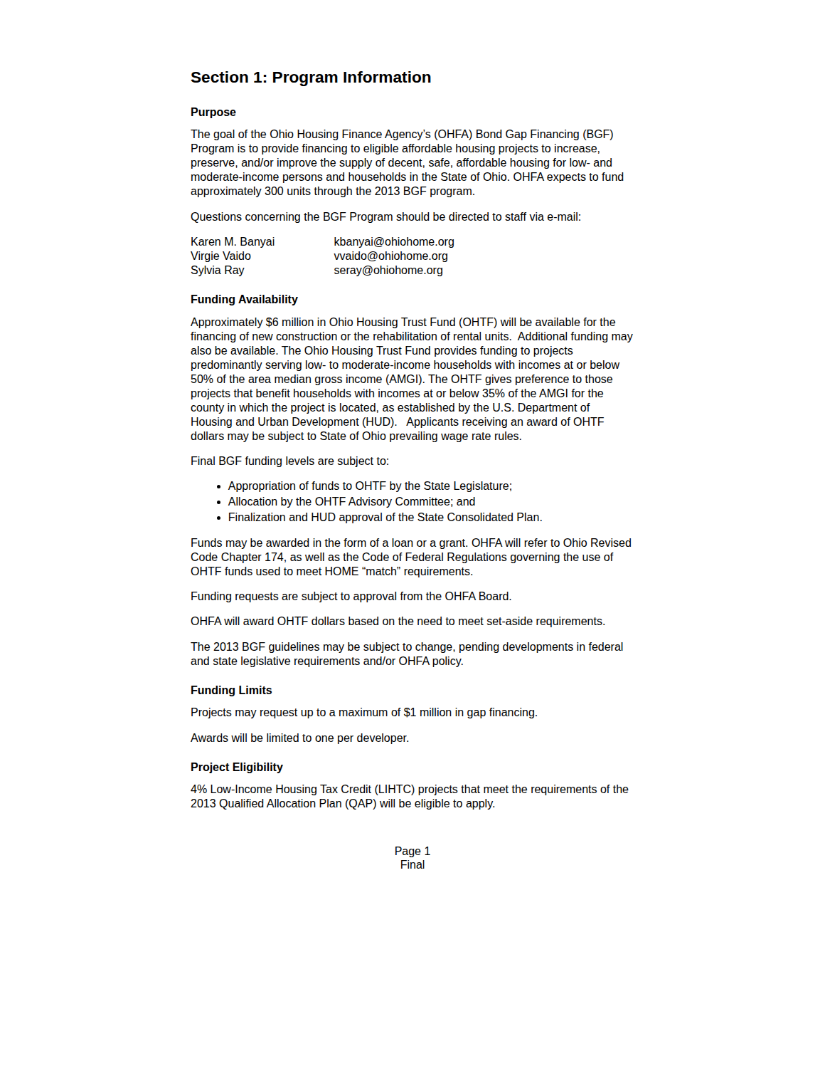Section 1: Program Information
Purpose
The goal of the Ohio Housing Finance Agency’s (OHFA) Bond Gap Financing (BGF) Program is to provide financing to eligible affordable housing projects to increase, preserve, and/or improve the supply of decent, safe, affordable housing for low- and moderate-income persons and households in the State of Ohio. OHFA expects to fund approximately 300 units through the 2013 BGF program.
Questions concerning the BGF Program should be directed to staff via e-mail:
| Karen M. Banyai | kbanyai@ohiohome.org |
| Virgie Vaido | vvaido@ohiohome.org |
| Sylvia Ray | seray@ohiohome.org |
Funding Availability
Approximately $6 million in Ohio Housing Trust Fund (OHTF) will be available for the financing of new construction or the rehabilitation of rental units. Additional funding may also be available. The Ohio Housing Trust Fund provides funding to projects predominantly serving low- to moderate-income households with incomes at or below 50% of the area median gross income (AMGI). The OHTF gives preference to those projects that benefit households with incomes at or below 35% of the AMGI for the county in which the project is located, as established by the U.S. Department of Housing and Urban Development (HUD). Applicants receiving an award of OHTF dollars may be subject to State of Ohio prevailing wage rate rules.
Final BGF funding levels are subject to:
Appropriation of funds to OHTF by the State Legislature;
Allocation by the OHTF Advisory Committee; and
Finalization and HUD approval of the State Consolidated Plan.
Funds may be awarded in the form of a loan or a grant. OHFA will refer to Ohio Revised Code Chapter 174, as well as the Code of Federal Regulations governing the use of OHTF funds used to meet HOME “match” requirements.
Funding requests are subject to approval from the OHFA Board.
OHFA will award OHTF dollars based on the need to meet set-aside requirements.
The 2013 BGF guidelines may be subject to change, pending developments in federal and state legislative requirements and/or OHFA policy.
Funding Limits
Projects may request up to a maximum of $1 million in gap financing.
Awards will be limited to one per developer.
Project Eligibility
4% Low-Income Housing Tax Credit (LIHTC) projects that meet the requirements of the 2013 Qualified Allocation Plan (QAP) will be eligible to apply.
Page 1
Final